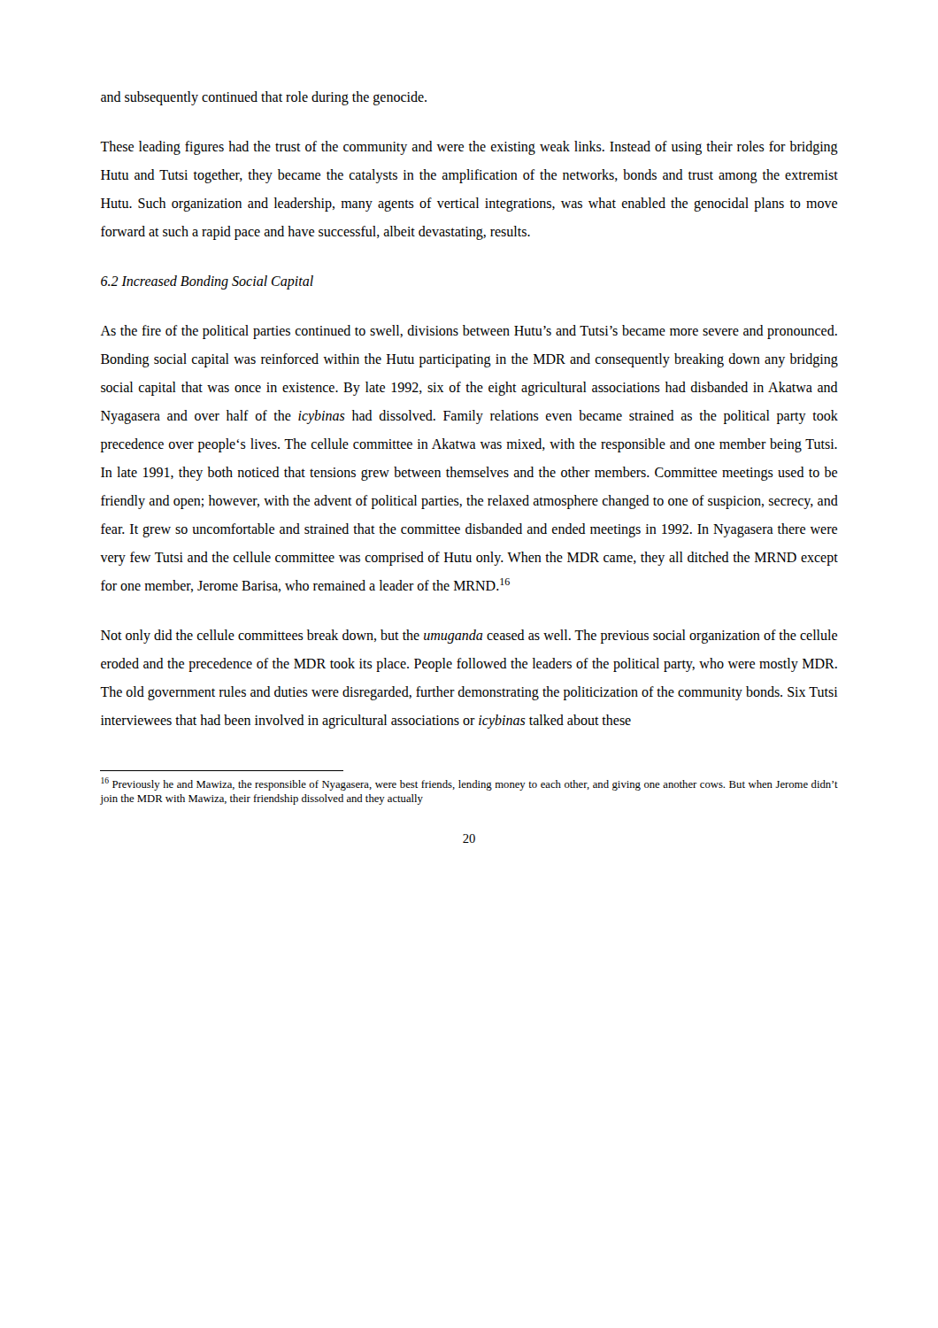and subsequently continued that role during the genocide.
These leading figures had the trust of the community and were the existing weak links. Instead of using their roles for bridging Hutu and Tutsi together, they became the catalysts in the amplification of the networks, bonds and trust among the extremist Hutu. Such organization and leadership, many agents of vertical integrations, was what enabled the genocidal plans to move forward at such a rapid pace and have successful, albeit devastating, results.
6.2 Increased Bonding Social Capital
As the fire of the political parties continued to swell, divisions between Hutu’s and Tutsi’s became more severe and pronounced. Bonding social capital was reinforced within the Hutu participating in the MDR and consequently breaking down any bridging social capital that was once in existence. By late 1992, six of the eight agricultural associations had disbanded in Akatwa and Nyagasera and over half of the icybinas had dissolved. Family relations even became strained as the political party took precedence over people‘s lives. The cellule committee in Akatwa was mixed, with the responsible and one member being Tutsi. In late 1991, they both noticed that tensions grew between themselves and the other members. Committee meetings used to be friendly and open; however, with the advent of political parties, the relaxed atmosphere changed to one of suspicion, secrecy, and fear. It grew so uncomfortable and strained that the committee disbanded and ended meetings in 1992. In Nyagasera there were very few Tutsi and the cellule committee was comprised of Hutu only. When the MDR came, they all ditched the MRND except for one member, Jerome Barisa, who remained a leader of the MRND.16
Not only did the cellule committees break down, but the umuganda ceased as well. The previous social organization of the cellule eroded and the precedence of the MDR took its place. People followed the leaders of the political party, who were mostly MDR. The old government rules and duties were disregarded, further demonstrating the politicization of the community bonds. Six Tutsi interviewees that had been involved in agricultural associations or icybinas talked about these
16 Previously he and Mawiza, the responsible of Nyagasera, were best friends, lending money to each other, and giving one another cows. But when Jerome didn’t join the MDR with Mawiza, their friendship dissolved and they actually
20